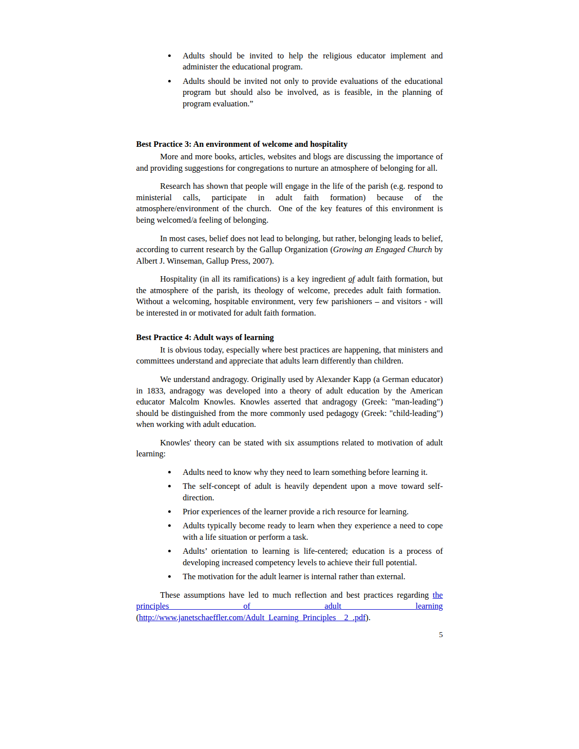Adults should be invited to help the religious educator implement and administer the educational program.
Adults should be invited not only to provide evaluations of the educational program but should also be involved, as is feasible, in the planning of program evaluation.”
Best Practice 3: An environment of welcome and hospitality
More and more books, articles, websites and blogs are discussing the importance of and providing suggestions for congregations to nurture an atmosphere of belonging for all.
Research has shown that people will engage in the life of the parish (e.g. respond to ministerial calls, participate in adult faith formation) because of the atmosphere/environment of the church. One of the key features of this environment is being welcomed/a feeling of belonging.
In most cases, belief does not lead to belonging, but rather, belonging leads to belief, according to current research by the Gallup Organization (Growing an Engaged Church by Albert J. Winseman, Gallup Press, 2007).
Hospitality (in all its ramifications) is a key ingredient of adult faith formation, but the atmosphere of the parish, its theology of welcome, precedes adult faith formation. Without a welcoming, hospitable environment, very few parishioners – and visitors - will be interested in or motivated for adult faith formation.
Best Practice 4: Adult ways of learning
It is obvious today, especially where best practices are happening, that ministers and committees understand and appreciate that adults learn differently than children.
We understand andragogy. Originally used by Alexander Kapp (a German educator) in 1833, andragogy was developed into a theory of adult education by the American educator Malcolm Knowles. Knowles asserted that andragogy (Greek: "man-leading") should be distinguished from the more commonly used pedagogy (Greek: "child-leading") when working with adult education.
Knowles' theory can be stated with six assumptions related to motivation of adult learning:
Adults need to know why they need to learn something before learning it.
The self-concept of adult is heavily dependent upon a move toward self-direction.
Prior experiences of the learner provide a rich resource for learning.
Adults typically become ready to learn when they experience a need to cope with a life situation or perform a task.
Adults’ orientation to learning is life-centered; education is a process of developing increased competency levels to achieve their full potential.
The motivation for the adult learner is internal rather than external.
These assumptions have led to much reflection and best practices regarding the principles of adult learning (http://www.janetschaeffler.com/Adult_Learning_Principles__2_.pdf).
5